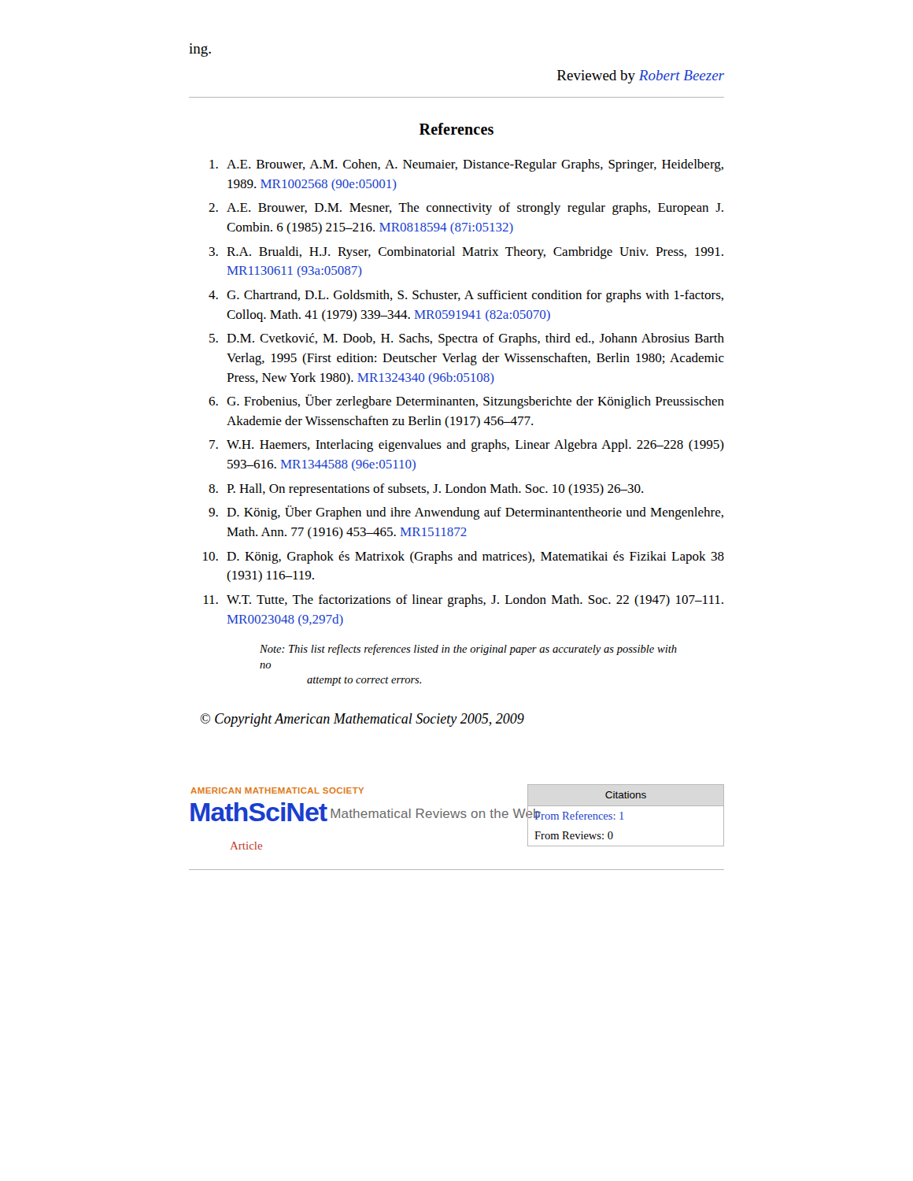ing.
Reviewed by Robert Beezer
References
A.E. Brouwer, A.M. Cohen, A. Neumaier, Distance-Regular Graphs, Springer, Heidelberg, 1989. MR1002568 (90e:05001)
A.E. Brouwer, D.M. Mesner, The connectivity of strongly regular graphs, European J. Combin. 6 (1985) 215–216. MR0818594 (87i:05132)
R.A. Brualdi, H.J. Ryser, Combinatorial Matrix Theory, Cambridge Univ. Press, 1991. MR1130611 (93a:05087)
G. Chartrand, D.L. Goldsmith, S. Schuster, A sufficient condition for graphs with 1-factors, Colloq. Math. 41 (1979) 339–344. MR0591941 (82a:05070)
D.M. Cvetković, M. Doob, H. Sachs, Spectra of Graphs, third ed., Johann Abrosius Barth Verlag, 1995 (First edition: Deutscher Verlag der Wissenschaften, Berlin 1980; Academic Press, New York 1980). MR1324340 (96b:05108)
G. Frobenius, Über zerlegbare Determinanten, Sitzungsberichte der Königlich Preussischen Akademie der Wissenschaften zu Berlin (1917) 456–477.
W.H. Haemers, Interlacing eigenvalues and graphs, Linear Algebra Appl. 226–228 (1995) 593–616. MR1344588 (96e:05110)
P. Hall, On representations of subsets, J. London Math. Soc. 10 (1935) 26–30.
D. König, Über Graphen und ihre Anwendung auf Determinantentheorie und Mengenlehre, Math. Ann. 77 (1916) 453–465. MR1511872
D. König, Graphok és Matrixok (Graphs and matrices), Matematikai és Fizikai Lapok 38 (1931) 116–119.
W.T. Tutte, The factorizations of linear graphs, J. London Math. Soc. 22 (1947) 107–111. MR0023048 (9,297d)
Note: This list reflects references listed in the original paper as accurately as possible with no attempt to correct errors.
© Copyright American Mathematical Society 2005, 2009
AMERICAN MATHEMATICAL SOCIETY
MathSciNet Mathematical Reviews on the Web
Article
Citations
From References: 1
From Reviews: 0